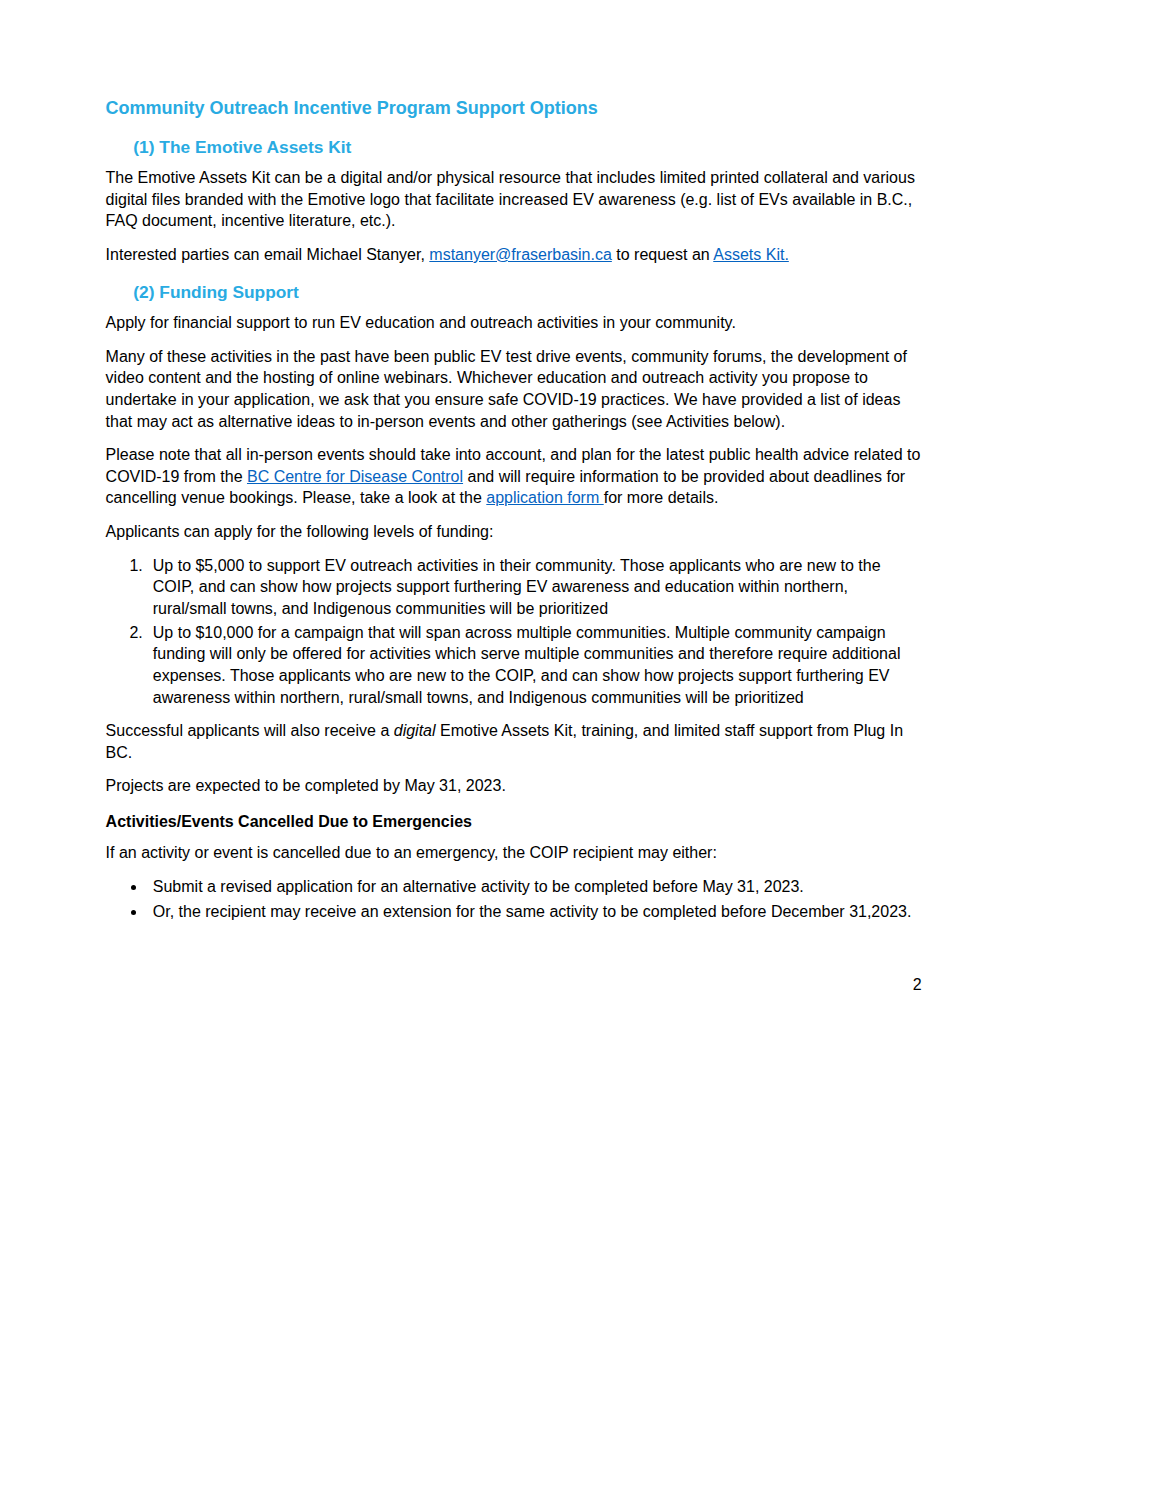Community Outreach Incentive Program Support Options
(1) The Emotive Assets Kit
The Emotive Assets Kit can be a digital and/or physical resource that includes limited printed collateral and various digital files branded with the Emotive logo that facilitate increased EV awareness (e.g. list of EVs available in B.C., FAQ document, incentive literature, etc.).
Interested parties can email Michael Stanyer, mstanyer@fraserbasin.ca to request an Assets Kit.
(2) Funding Support
Apply for financial support to run EV education and outreach activities in your community.
Many of these activities in the past have been public EV test drive events, community forums, the development of video content and the hosting of online webinars. Whichever education and outreach activity you propose to undertake in your application, we ask that you ensure safe COVID-19 practices. We have provided a list of ideas that may act as alternative ideas to in-person events and other gatherings (see Activities below).
Please note that all in-person events should take into account, and plan for the latest public health advice related to COVID-19 from the BC Centre for Disease Control and will require information to be provided about deadlines for cancelling venue bookings. Please, take a look at the application form for more details.
Applicants can apply for the following levels of funding:
Up to $5,000 to support EV outreach activities in their community. Those applicants who are new to the COIP, and can show how projects support furthering EV awareness and education within northern, rural/small towns, and Indigenous communities will be prioritized
Up to $10,000 for a campaign that will span across multiple communities. Multiple community campaign funding will only be offered for activities which serve multiple communities and therefore require additional expenses. Those applicants who are new to the COIP, and can show how projects support furthering EV awareness within northern, rural/small towns, and Indigenous communities will be prioritized
Successful applicants will also receive a digital Emotive Assets Kit, training, and limited staff support from Plug In BC.
Projects are expected to be completed by May 31, 2023.
Activities/Events Cancelled Due to Emergencies
If an activity or event is cancelled due to an emergency, the COIP recipient may either:
Submit a revised application for an alternative activity to be completed before May 31, 2023.
Or, the recipient may receive an extension for the same activity to be completed before December 31,2023.
2